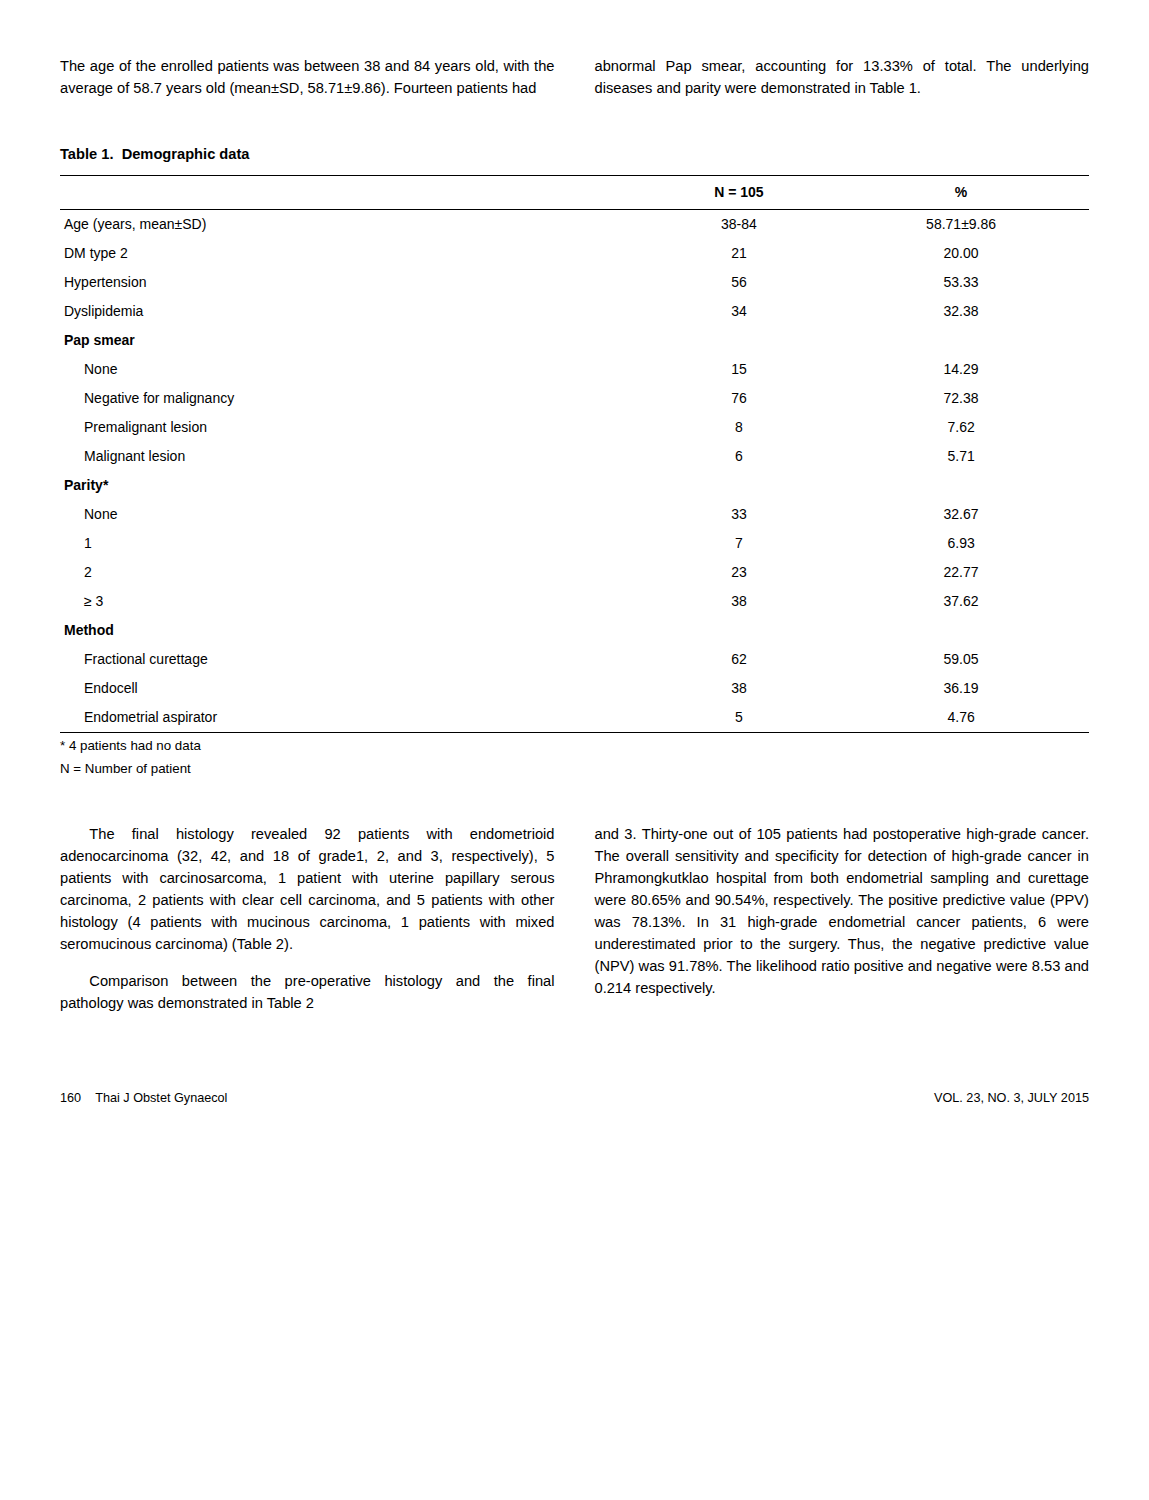The age of the enrolled patients was between 38 and 84 years old, with the average of 58.7 years old (mean±SD, 58.71±9.86). Fourteen patients had
abnormal Pap smear, accounting for 13.33% of total. The underlying diseases and parity were demonstrated in Table 1.
Table 1. Demographic data
| | N = 105 | % |
| --- | --- | --- |
| Age (years, mean±SD) | 38-84 | 58.71±9.86 |
| DM type 2 | 21 | 20.00 |
| Hypertension | 56 | 53.33 |
| Dyslipidemia | 34 | 32.38 |
| Pap smear | | |
| None | 15 | 14.29 |
| Negative for malignancy | 76 | 72.38 |
| Premalignant lesion | 8 | 7.62 |
| Malignant lesion | 6 | 5.71 |
| Parity* | | |
| None | 33 | 32.67 |
| 1 | 7 | 6.93 |
| 2 | 23 | 22.77 |
| ≥ 3 | 38 | 37.62 |
| Method | | |
| Fractional curettage | 62 | 59.05 |
| Endocell | 38 | 36.19 |
| Endometrial aspirator | 5 | 4.76 |
* 4 patients had no data
N = Number of patient
The final histology revealed 92 patients with endometrioid adenocarcinoma (32, 42, and 18 of grade1, 2, and 3, respectively), 5 patients with carcinosarcoma, 1 patient with uterine papillary serous carcinoma, 2 patients with clear cell carcinoma, and 5 patients with other histology (4 patients with mucinous carcinoma, 1 patients with mixed seromucinous carcinoma) (Table 2).
Comparison between the pre-operative histology and the final pathology was demonstrated in Table 2
and 3. Thirty-one out of 105 patients had postoperative high-grade cancer. The overall sensitivity and specificity for detection of high-grade cancer in Phramongkutklao hospital from both endometrial sampling and curettage were 80.65% and 90.54%, respectively. The positive predictive value (PPV) was 78.13%. In 31 high-grade endometrial cancer patients, 6 were underestimated prior to the surgery. Thus, the negative predictive value (NPV) was 91.78%. The likelihood ratio positive and negative were 8.53 and 0.214 respectively.
160 Thai J Obstet Gynaecol
VOL. 23, NO. 3, JULY 2015